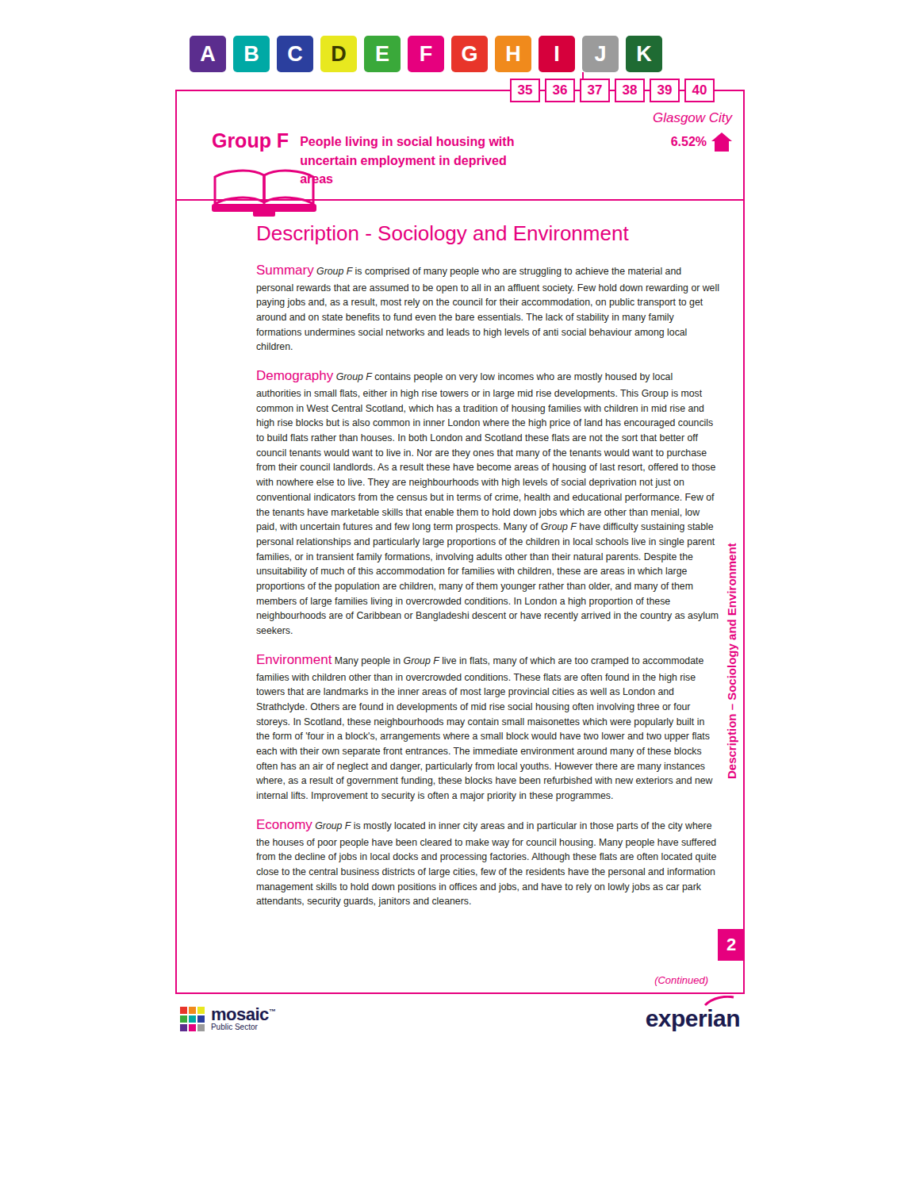A
B
C
D
E
F
G
H
I
J
K
35
36
37
38
39
40
Glasgow City
Group F
People living in social housing with
uncertain employment in deprived
areas
6.52%
Description - Sociology and Environment
Summary Group F is comprised of many people who are struggling to achieve the material and personal rewards that are assumed to be open to all in an affluent society. Few hold down rewarding or well paying jobs and, as a result, most rely on the council for their accommodation, on public transport to get around and on state benefits to fund even the bare essentials. The lack of stability in many family formations undermines social networks and leads to high levels of anti social behaviour among local children.
Demography Group F contains people on very low incomes who are mostly housed by local authorities in small flats, either in high rise towers or in large mid rise developments. This Group is most common in West Central Scotland, which has a tradition of housing families with children in mid rise and high rise blocks but is also common in inner London where the high price of land has encouraged councils to build flats rather than houses. In both London and Scotland these flats are not the sort that better off council tenants would want to live in. Nor are they ones that many of the tenants would want to purchase from their council landlords. As a result these have become areas of housing of last resort, offered to those with nowhere else to live. They are neighbourhoods with high levels of social deprivation not just on conventional indicators from the census but in terms of crime, health and educational performance. Few of the tenants have marketable skills that enable them to hold down jobs which are other than menial, low paid, with uncertain futures and few long term prospects. Many of Group F have difficulty sustaining stable personal relationships and particularly large proportions of the children in local schools live in single parent families, or in transient family formations, involving adults other than their natural parents. Despite the unsuitability of much of this accommodation for families with children, these are areas in which large proportions of the population are children, many of them younger rather than older, and many of them members of large families living in overcrowded conditions. In London a high proportion of these neighbourhoods are of Caribbean or Bangladeshi descent or have recently arrived in the country as asylum seekers.
Environment Many people in Group F live in flats, many of which are too cramped to accommodate families with children other than in overcrowded conditions. These flats are often found in the high rise towers that are landmarks in the inner areas of most large provincial cities as well as London and Strathclyde. Others are found in developments of mid rise social housing often involving three or four storeys. In Scotland, these neighbourhoods may contain small maisonettes which were popularly built in the form of 'four in a block's, arrangements where a small block would have two lower and two upper flats each with their own separate front entrances. The immediate environment around many of these blocks often has an air of neglect and danger, particularly from local youths. However there are many instances where, as a result of government funding, these blocks have been refurbished with new exteriors and new internal lifts. Improvement to security is often a major priority in these programmes.
Economy Group F is mostly located in inner city areas and in particular in those parts of the city where the houses of poor people have been cleared to make way for council housing. Many people have suffered from the decline of jobs in local docks and processing factories. Although these flats are often located quite close to the central business districts of large cities, few of the residents have the personal and information management skills to hold down positions in offices and jobs, and have to rely on lowly jobs as car park attendants, security guards, janitors and cleaners.
Description – Sociology and Environment
2
(Continued)
mosaic™
Public Sector
experian